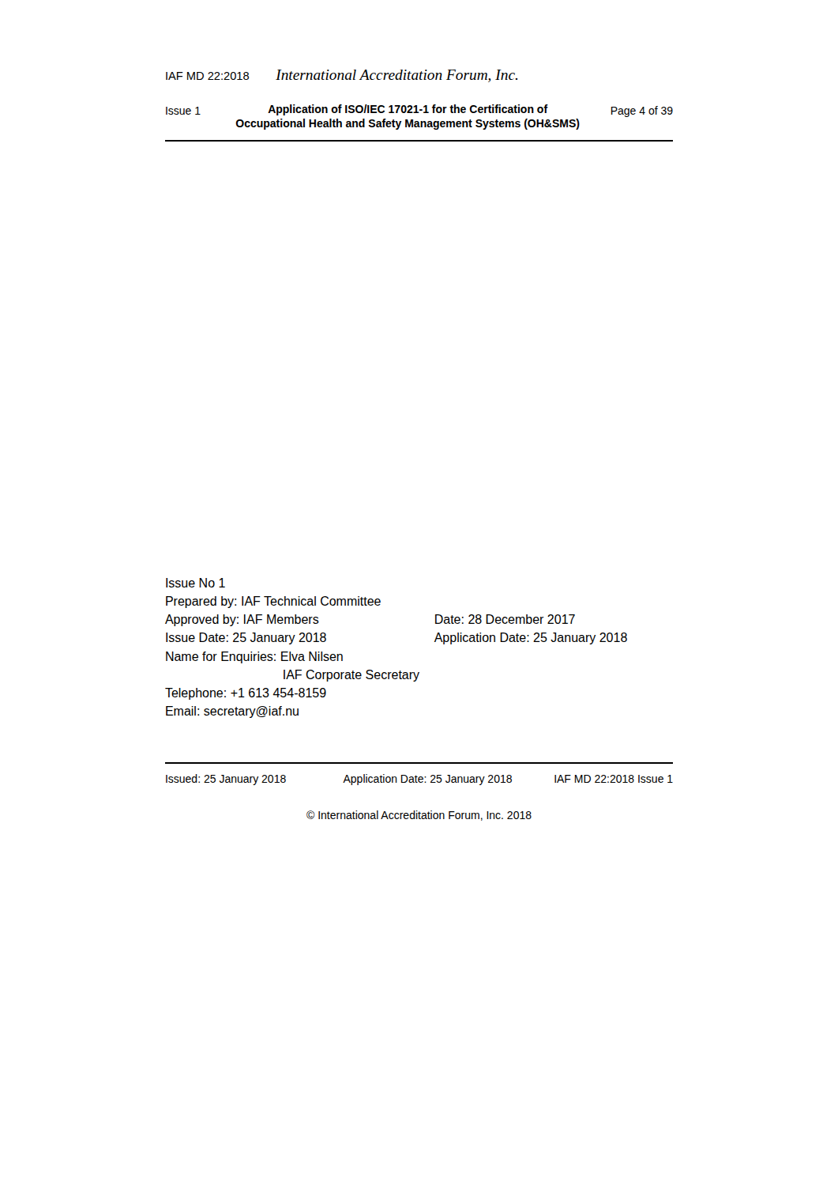IAF MD 22:2018 International Accreditation Forum, Inc.
Issue 1
Application of ISO/IEC 17021-1 for the Certification of
Occupational Health and Safety Management Systems (OH&SMS)
Page 4 of 39
Issue No 1
Prepared by: IAF Technical Committee
Approved by: IAF Members
Date: 28 December 2017
Issue Date: 25 January 2018
Application Date: 25 January 2018
Name for Enquiries: Elva Nilsen
IAF Corporate Secretary
Telephone: +1 613 454-8159
Email: secretary@iaf.nu
Issued: 25 January 2018
Application Date: 25 January 2018
IAF MD 22:2018 Issue 1
© International Accreditation Forum, Inc. 2018